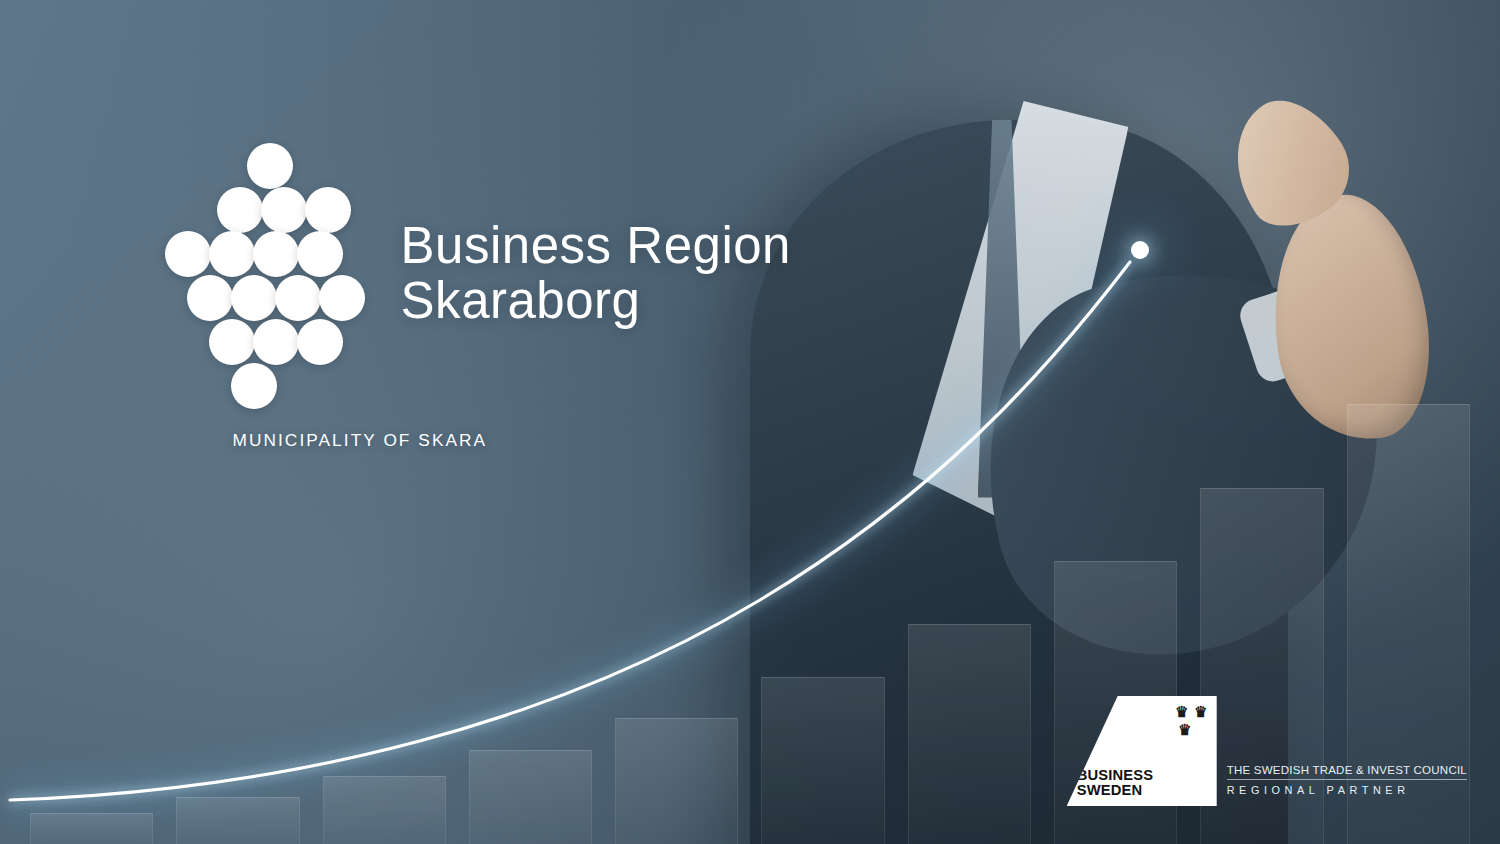Business Region Skaraborg
Municipality of Skara
♛♛
♛
Business
Sweden
The Swedish Trade & Invest Council
Regional Partner